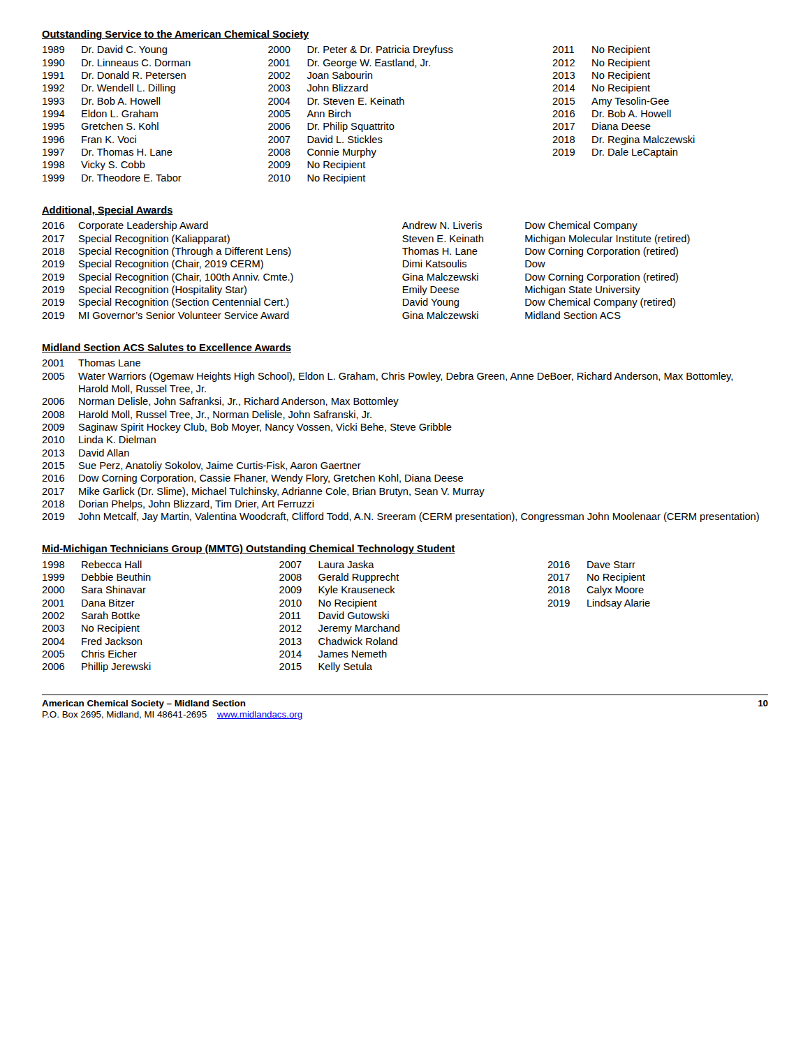Outstanding Service to the American Chemical Society
| 1989 | Dr. David C. Young | 2000 | Dr. Peter & Dr. Patricia Dreyfuss | 2011 | No Recipient |
| 1990 | Dr. Linneaus C. Dorman | 2001 | Dr. George W. Eastland, Jr. | 2012 | No Recipient |
| 1991 | Dr. Donald R. Petersen | 2002 | Joan Sabourin | 2013 | No Recipient |
| 1992 | Dr. Wendell L. Dilling | 2003 | John Blizzard | 2014 | No Recipient |
| 1993 | Dr. Bob A. Howell | 2004 | Dr. Steven E. Keinath | 2015 | Amy Tesolin-Gee |
| 1994 | Eldon L. Graham | 2005 | Ann Birch | 2016 | Dr. Bob A. Howell |
| 1995 | Gretchen S. Kohl | 2006 | Dr. Philip Squattrito | 2017 | Diana Deese |
| 1996 | Fran K. Voci | 2007 | David L. Stickles | 2018 | Dr. Regina Malczewski |
| 1997 | Dr. Thomas H. Lane | 2008 | Connie Murphy | 2019 | Dr. Dale LeCaptain |
| 1998 | Vicky S. Cobb | 2009 | No Recipient | | |
| 1999 | Dr. Theodore E. Tabor | 2010 | No Recipient | | |
Additional, Special Awards
| 2016 | Corporate Leadership Award | Andrew N. Liveris | Dow Chemical Company |
| 2017 | Special Recognition (Kaliapparat) | Steven E. Keinath | Michigan Molecular Institute (retired) |
| 2018 | Special Recognition (Through a Different Lens) | Thomas H. Lane | Dow Corning Corporation (retired) |
| 2019 | Special Recognition (Chair, 2019 CERM) | Dimi Katsoulis | Dow |
| 2019 | Special Recognition (Chair, 100th Anniv. Cmte.) | Gina Malczewski | Dow Corning Corporation (retired) |
| 2019 | Special Recognition (Hospitality Star) | Emily Deese | Michigan State University |
| 2019 | Special Recognition (Section Centennial Cert.) | David Young | Dow Chemical Company (retired) |
| 2019 | MI Governor’s Senior Volunteer Service Award | Gina Malczewski | Midland Section ACS |
Midland Section ACS Salutes to Excellence Awards
| 2001 | Thomas Lane |
| 2005 | Water Warriors (Ogemaw Heights High School), Eldon L. Graham, Chris Powley, Debra Green, Anne DeBoer, Richard Anderson, Max Bottomley, Harold Moll, Russel Tree, Jr. |
| 2006 | Norman Delisle, John Safranksi, Jr., Richard Anderson, Max Bottomley |
| 2008 | Harold Moll, Russel Tree, Jr., Norman Delisle, John Safranski, Jr. |
| 2009 | Saginaw Spirit Hockey Club, Bob Moyer, Nancy Vossen, Vicki Behe, Steve Gribble |
| 2010 | Linda K. Dielman |
| 2013 | David Allan |
| 2015 | Sue Perz, Anatoliy Sokolov, Jaime Curtis-Fisk, Aaron Gaertner |
| 2016 | Dow Corning Corporation, Cassie Fhaner, Wendy Flory, Gretchen Kohl, Diana Deese |
| 2017 | Mike Garlick (Dr. Slime), Michael Tulchinsky, Adrianne Cole, Brian Brutyn, Sean V. Murray |
| 2018 | Dorian Phelps, John Blizzard, Tim Drier, Art Ferruzzi |
| 2019 | John Metcalf, Jay Martin, Valentina Woodcraft, Clifford Todd, A.N. Sreeram (CERM presentation), Congressman John Moolenaar (CERM presentation) |
Mid-Michigan Technicians Group (MMTG) Outstanding Chemical Technology Student
| 1998 | Rebecca Hall | 2007 | Laura Jaska | 2016 | Dave Starr |
| 1999 | Debbie Beuthin | 2008 | Gerald Rupprecht | 2017 | No Recipient |
| 2000 | Sara Shinavar | 2009 | Kyle Krauseneck | 2018 | Calyx Moore |
| 2001 | Dana Bitzer | 2010 | No Recipient | 2019 | Lindsay Alarie |
| 2002 | Sarah Bottke | 2011 | David Gutowski | | |
| 2003 | No Recipient | 2012 | Jeremy Marchand | | |
| 2004 | Fred Jackson | 2013 | Chadwick Roland | | |
| 2005 | Chris Eicher | 2014 | James Nemeth | | |
| 2006 | Phillip Jerewski | 2015 | Kelly Setula | | |
American Chemical Society – Midland Section 10
P.O. Box 2695, Midland, MI 48641-2695 www.midlandacs.org